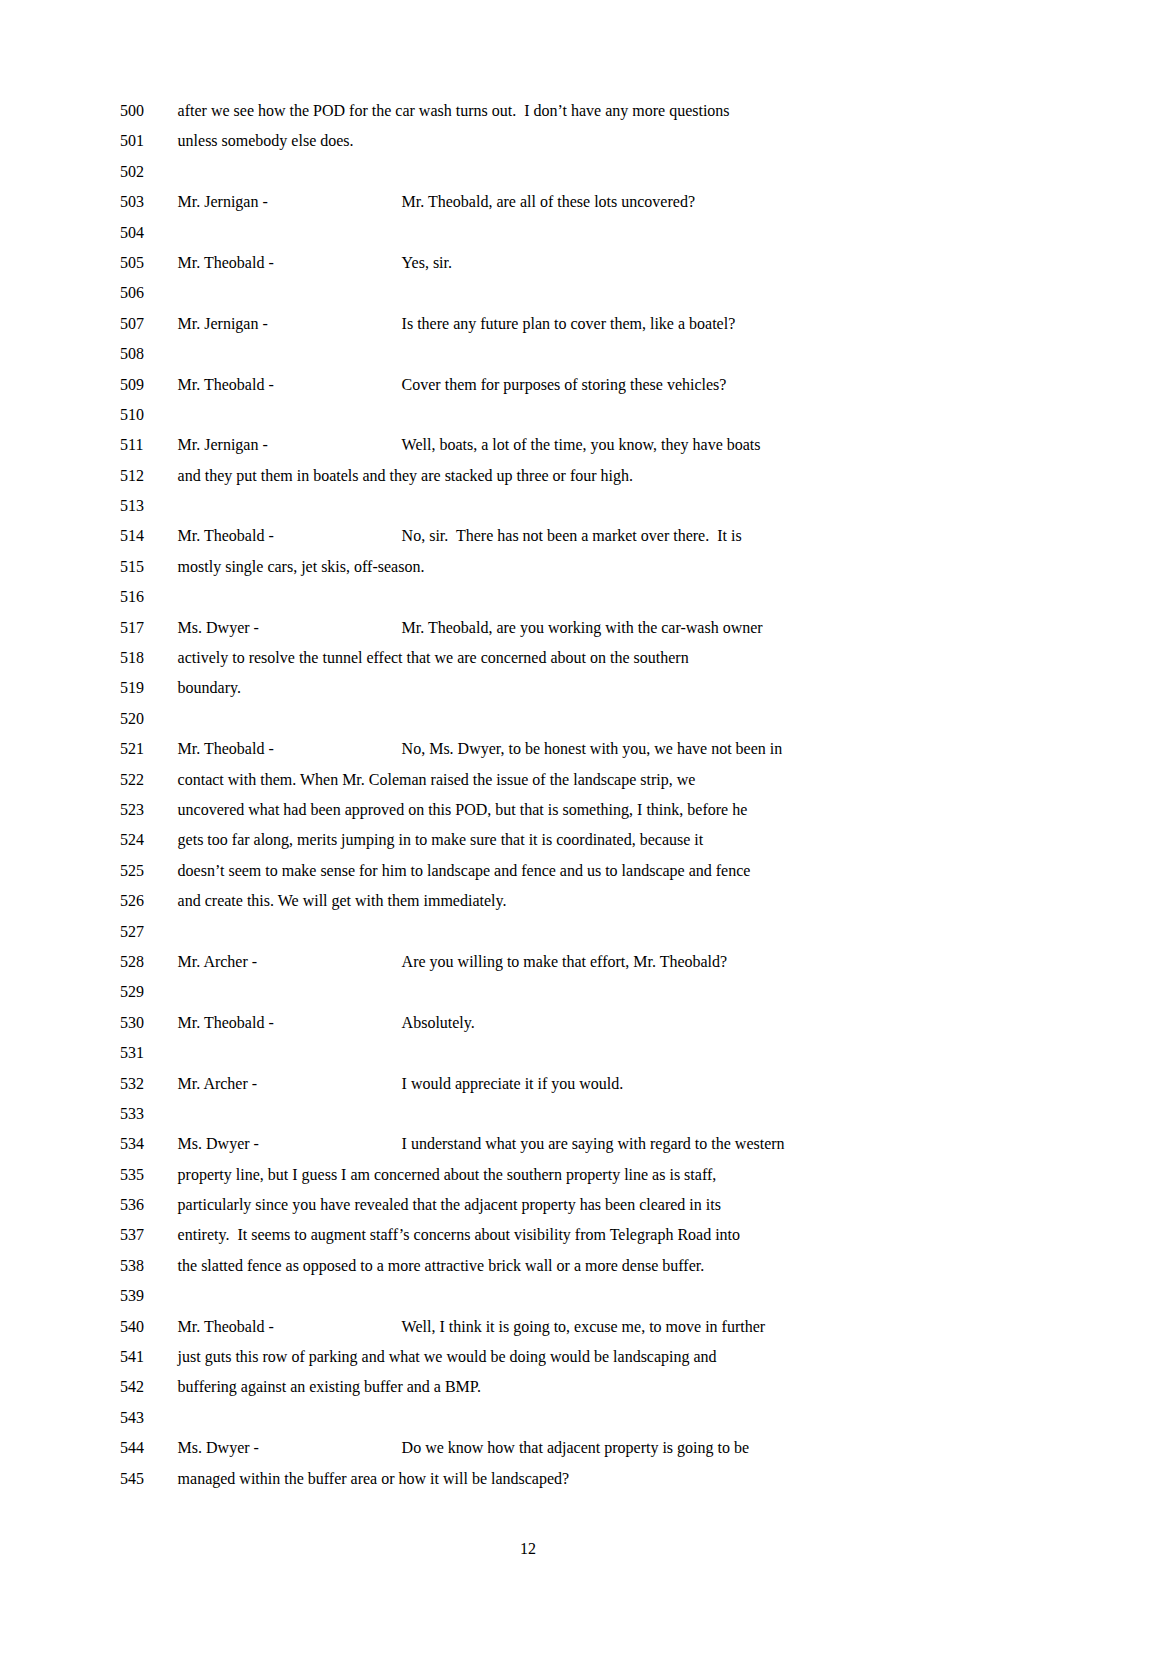500
after we see how the POD for the car wash turns out. I don’t have any more questions
501
unless somebody else does.
502
503
Mr. Jernigan -Mr. Theobald, are all of these lots uncovered?
504
505
Mr. Theobald -Yes, sir.
506
507
Mr. Jernigan -Is there any future plan to cover them, like a boatel?
508
509
Mr. Theobald -Cover them for purposes of storing these vehicles?
510
511
Mr. Jernigan -Well, boats, a lot of the time, you know, they have boats
512
and they put them in boatels and they are stacked up three or four high.
513
514
Mr. Theobald -No, sir. There has not been a market over there. It is
515
mostly single cars, jet skis, off-season.
516
517
Ms. Dwyer -Mr. Theobald, are you working with the car-wash owner
518
actively to resolve the tunnel effect that we are concerned about on the southern
519
boundary.
520
521
Mr. Theobald -No, Ms. Dwyer, to be honest with you, we have not been in
522
contact with them. When Mr. Coleman raised the issue of the landscape strip, we
523
uncovered what had been approved on this POD, but that is something, I think, before he
524
gets too far along, merits jumping in to make sure that it is coordinated, because it
525
doesn’t seem to make sense for him to landscape and fence and us to landscape and fence
526
and create this. We will get with them immediately.
527
528
Mr. Archer -Are you willing to make that effort, Mr. Theobald?
529
530
Mr. Theobald -Absolutely.
531
532
Mr. Archer -I would appreciate it if you would.
533
534
Ms. Dwyer -I understand what you are saying with regard to the western
535
property line, but I guess I am concerned about the southern property line as is staff,
536
particularly since you have revealed that the adjacent property has been cleared in its
537
entirety. It seems to augment staff’s concerns about visibility from Telegraph Road into
538
the slatted fence as opposed to a more attractive brick wall or a more dense buffer.
539
540
Mr. Theobald -Well, I think it is going to, excuse me, to move in further
541
just guts this row of parking and what we would be doing would be landscaping and
542
buffering against an existing buffer and a BMP.
543
544
Ms. Dwyer -Do we know how that adjacent property is going to be
545
managed within the buffer area or how it will be landscaped?
12